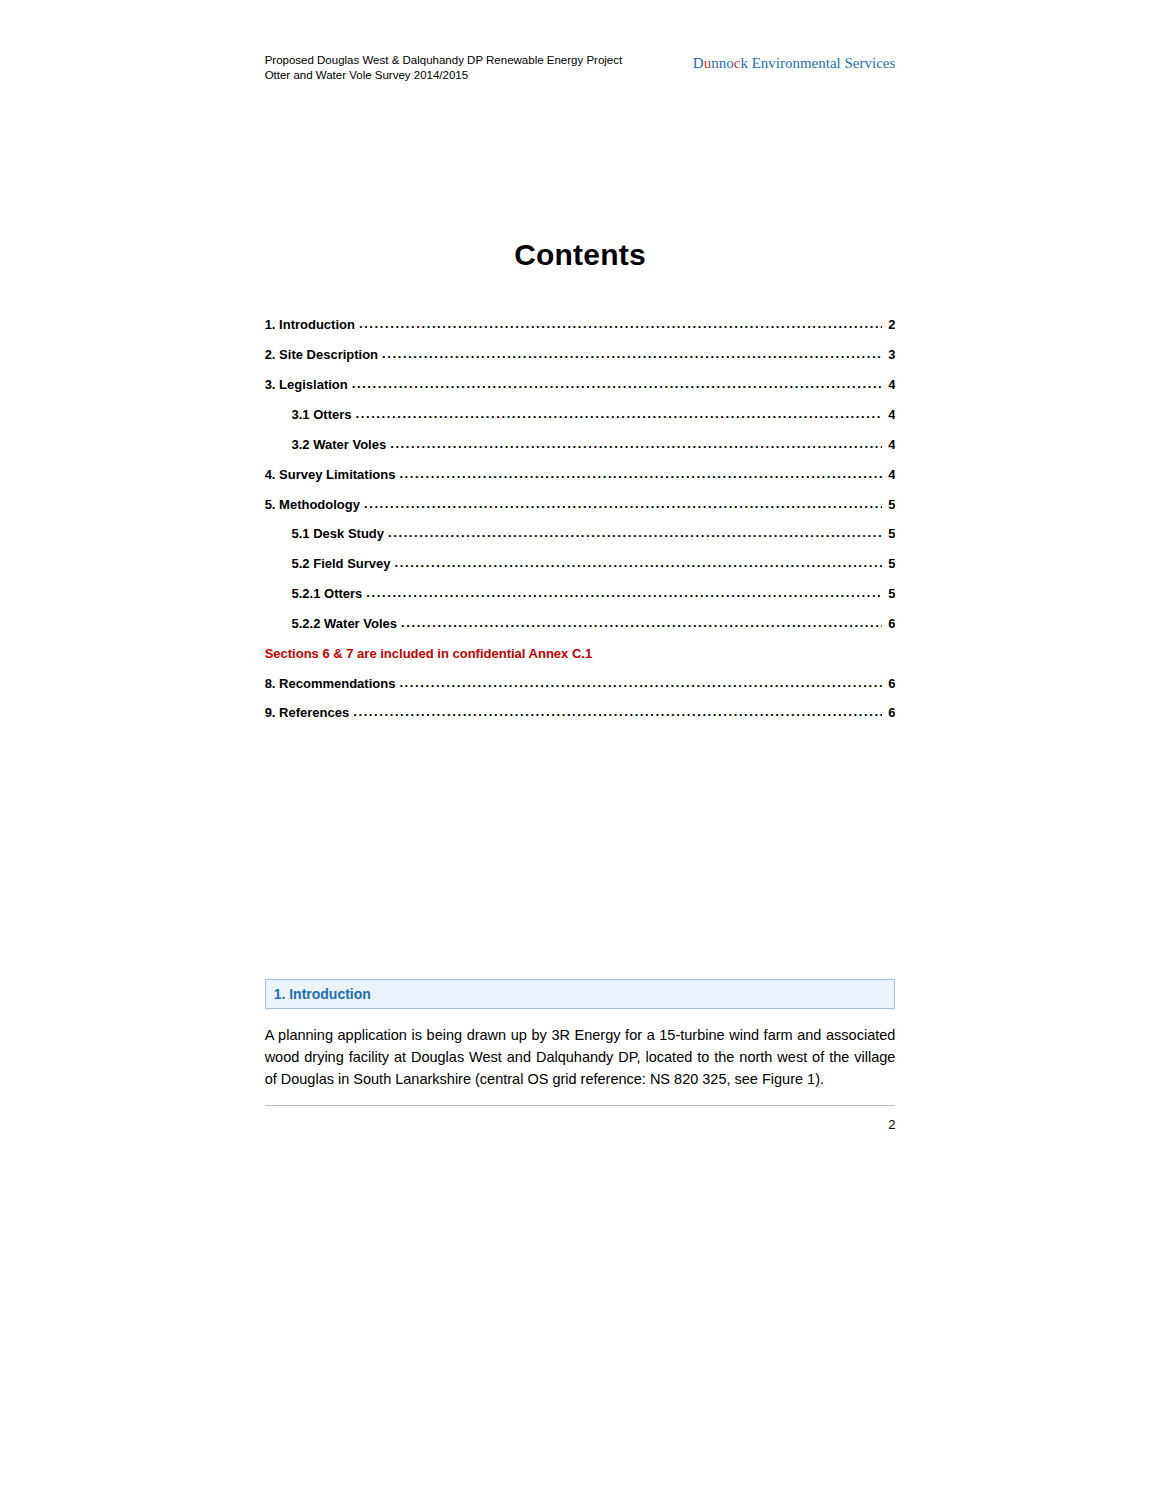Proposed Douglas West & Dalquhandy DP Renewable Energy Project
Otter and Water Vole Survey 2014/2015
Dunn ock Environmental Services
Contents
1. Introduction .................................................................................................................................. 2
2. Site Description .............................................................................................................................. 3
3. Legislation ..................................................................................................................................... 4
3.1 Otters ......................................................................................................................................... 4
3.2 Water Voles ............................................................................................................................. 4
4. Survey Limitations ....................................................................................................................... 4
5. Methodology ................................................................................................................................ 5
5.1 Desk Study ............................................................................................................................... 5
5.2 Field Survey ............................................................................................................................. 5
5.2.1 Otters .................................................................................................................................... 5
5.2.2 Water Voles ......................................................................................................................... 6
Sections 6 & 7 are included in confidential Annex C.1
8. Recommendations ....................................................................................................................... 6
9. References .................................................................................................................................. 6
1. Introduction
A planning application is being drawn up by 3R Energy for a 15-turbine wind farm and associated wood drying facility at Douglas West and Dalquhandy DP, located to the north west of the village of Douglas in South Lanarkshire (central OS grid reference: NS 820 325, see Figure 1).
2